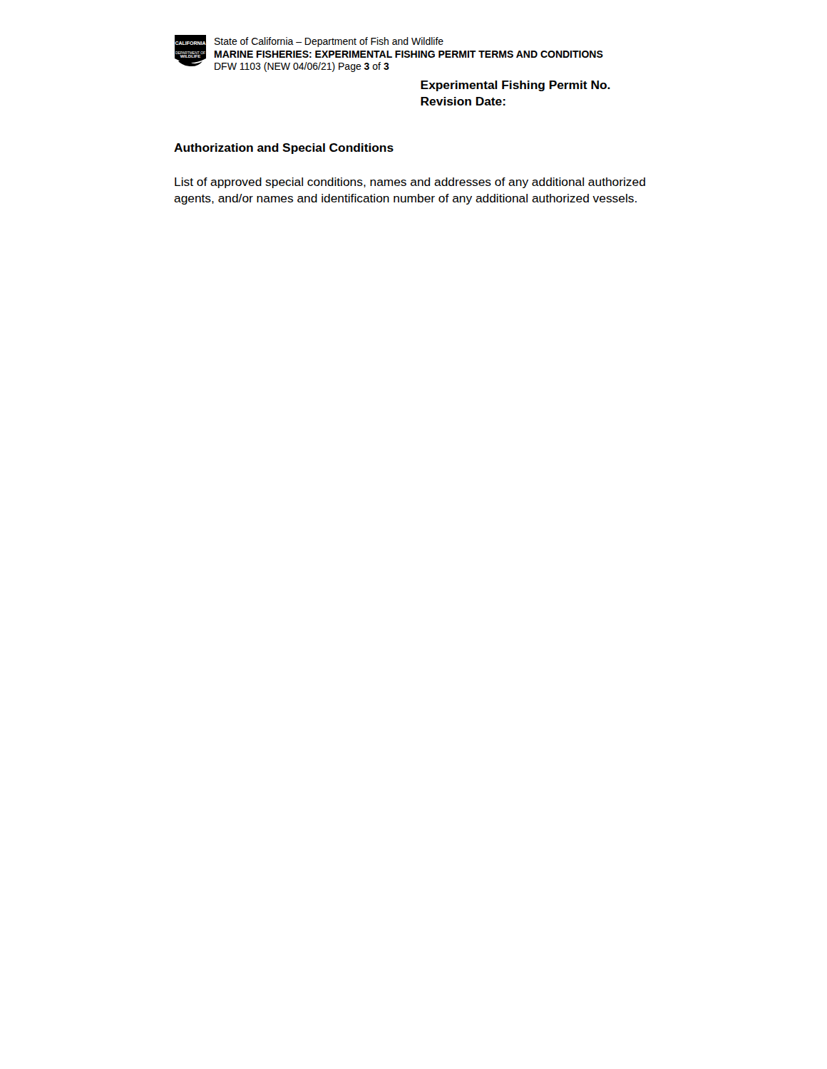CALIFORNIA DEPARTMENT OF WILDLIFE
State of California – Department of Fish and Wildlife
MARINE FISHERIES: EXPERIMENTAL FISHING PERMIT TERMS AND CONDITIONS
DFW 1103 (NEW 04/06/21) Page 3 of 3
Experimental Fishing Permit No.
Revision Date:
Authorization and Special Conditions
List of approved special conditions, names and addresses of any additional authorized agents, and/or names and identification number of any additional authorized vessels.